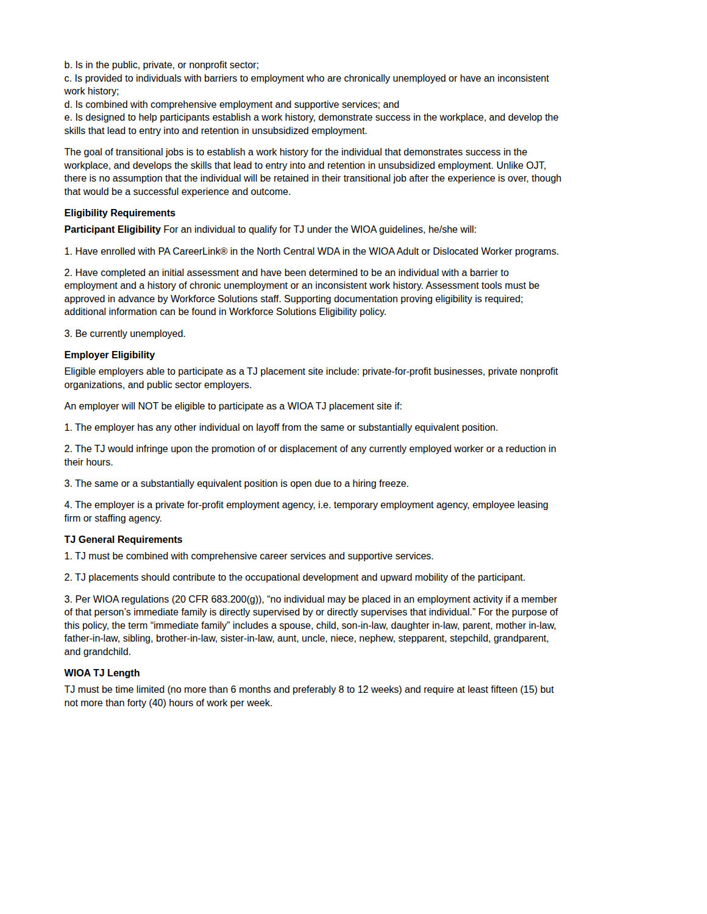b. Is in the public, private, or nonprofit sector;
c. Is provided to individuals with barriers to employment who are chronically unemployed or have an inconsistent work history;
d. Is combined with comprehensive employment and supportive services; and
e. Is designed to help participants establish a work history, demonstrate success in the workplace, and develop the skills that lead to entry into and retention in unsubsidized employment.
The goal of transitional jobs is to establish a work history for the individual that demonstrates success in the workplace, and develops the skills that lead to entry into and retention in unsubsidized employment. Unlike OJT, there is no assumption that the individual will be retained in their transitional job after the experience is over, though that would be a successful experience and outcome.
Eligibility Requirements
Participant Eligibility For an individual to qualify for TJ under the WIOA guidelines, he/she will:
1. Have enrolled with PA CareerLink® in the North Central WDA in the WIOA Adult or Dislocated Worker programs.
2. Have completed an initial assessment and have been determined to be an individual with a barrier to employment and a history of chronic unemployment or an inconsistent work history. Assessment tools must be approved in advance by Workforce Solutions staff. Supporting documentation proving eligibility is required; additional information can be found in Workforce Solutions Eligibility policy.
3. Be currently unemployed.
Employer Eligibility
Eligible employers able to participate as a TJ placement site include: private-for-profit businesses, private nonprofit organizations, and public sector employers.
An employer will NOT be eligible to participate as a WIOA TJ placement site if:
1. The employer has any other individual on layoff from the same or substantially equivalent position.
2. The TJ would infringe upon the promotion of or displacement of any currently employed worker or a reduction in their hours.
3. The same or a substantially equivalent position is open due to a hiring freeze.
4. The employer is a private for-profit employment agency, i.e. temporary employment agency, employee leasing firm or staffing agency.
TJ General Requirements
1. TJ must be combined with comprehensive career services and supportive services.
2. TJ placements should contribute to the occupational development and upward mobility of the participant.
3. Per WIOA regulations (20 CFR 683.200(g)), “no individual may be placed in an employment activity if a member of that person’s immediate family is directly supervised by or directly supervises that individual.” For the purpose of this policy, the term “immediate family” includes a spouse, child, son-in-law, daughter in-law, parent, mother in-law, father-in-law, sibling, brother-in-law, sister-in-law, aunt, uncle, niece, nephew, stepparent, stepchild, grandparent, and grandchild.
WIOA TJ Length
TJ must be time limited (no more than 6 months and preferably 8 to 12 weeks) and require at least fifteen (15) but not more than forty (40) hours of work per week.